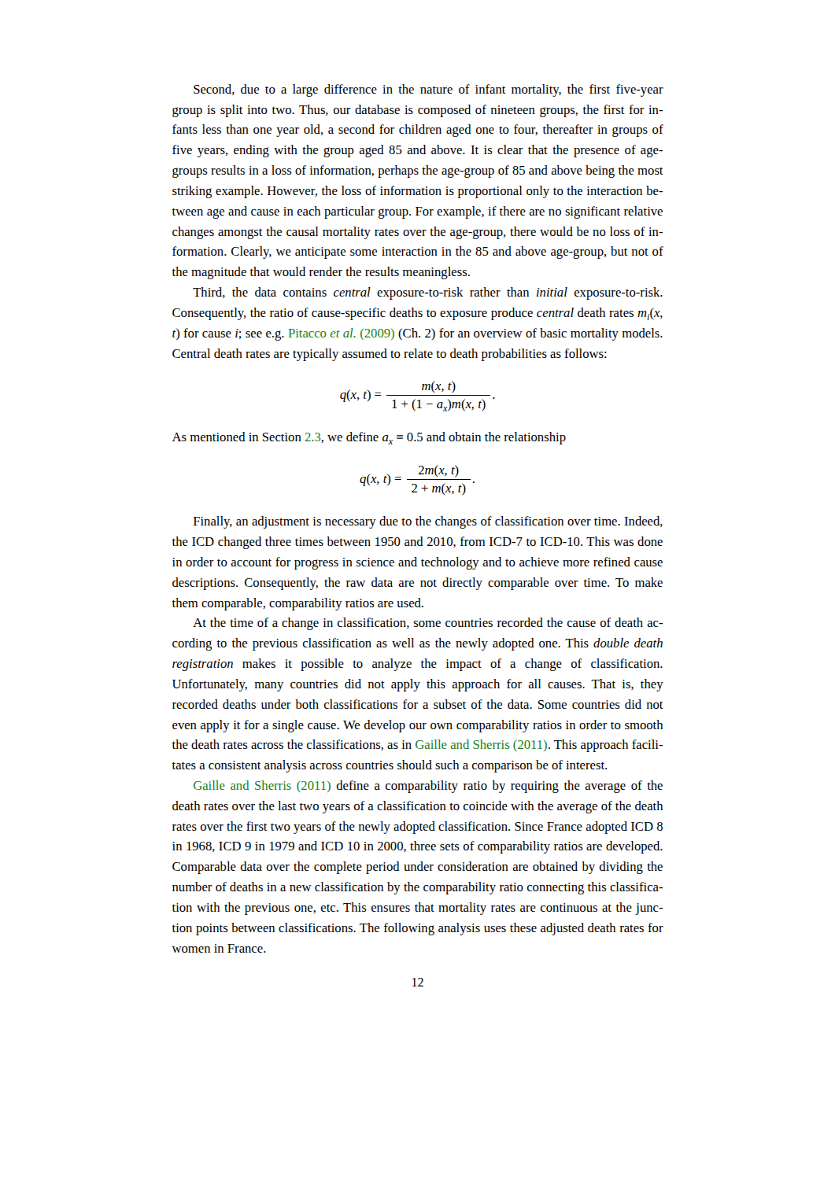Second, due to a large difference in the nature of infant mortality, the first five-year group is split into two. Thus, our database is composed of nineteen groups, the first for infants less than one year old, a second for children aged one to four, thereafter in groups of five years, ending with the group aged 85 and above. It is clear that the presence of age-groups results in a loss of information, perhaps the age-group of 85 and above being the most striking example. However, the loss of information is proportional only to the interaction between age and cause in each particular group. For example, if there are no significant relative changes amongst the causal mortality rates over the age-group, there would be no loss of information. Clearly, we anticipate some interaction in the 85 and above age-group, but not of the magnitude that would render the results meaningless.
Third, the data contains central exposure-to-risk rather than initial exposure-to-risk. Consequently, the ratio of cause-specific deaths to exposure produce central death rates mi(x, t) for cause i; see e.g. Pitacco et al. (2009) (Ch. 2) for an overview of basic mortality models. Central death rates are typically assumed to relate to death probabilities as follows:
q(x, t) = m(x, t) 1 + (1 − ax)m(x, t) .
As mentioned in Section 2.3, we define ax ≡ 0.5 and obtain the relationship
q(x, t) = 2m(x, t) 2 + m(x, t) .
Finally, an adjustment is necessary due to the changes of classification over time. Indeed, the ICD changed three times between 1950 and 2010, from ICD-7 to ICD-10. This was done in order to account for progress in science and technology and to achieve more refined cause descriptions. Consequently, the raw data are not directly comparable over time. To make them comparable, comparability ratios are used.
At the time of a change in classification, some countries recorded the cause of death according to the previous classification as well as the newly adopted one. This double death registration makes it possible to analyze the impact of a change of classification. Unfortunately, many countries did not apply this approach for all causes. That is, they recorded deaths under both classifications for a subset of the data. Some countries did not even apply it for a single cause. We develop our own comparability ratios in order to smooth the death rates across the classifications, as in Gaille and Sherris (2011). This approach facilitates a consistent analysis across countries should such a comparison be of interest.
Gaille and Sherris (2011) define a comparability ratio by requiring the average of the death rates over the last two years of a classification to coincide with the average of the death rates over the first two years of the newly adopted classification. Since France adopted ICD 8 in 1968, ICD 9 in 1979 and ICD 10 in 2000, three sets of comparability ratios are developed. Comparable data over the complete period under consideration are obtained by dividing the number of deaths in a new classification by the comparability ratio connecting this classification with the previous one, etc. This ensures that mortality rates are continuous at the junction points between classifications. The following analysis uses these adjusted death rates for women in France.
12